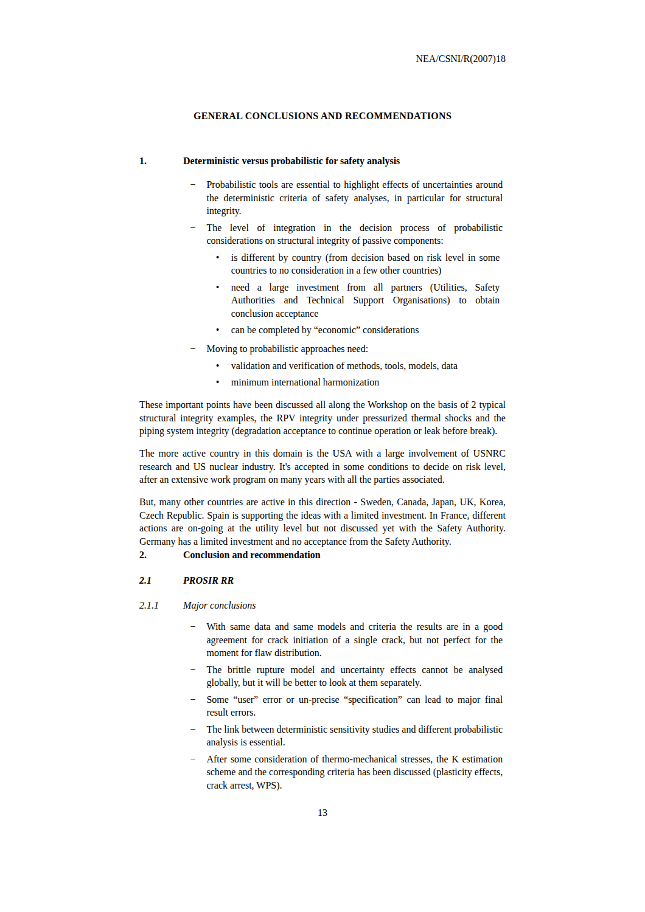NEA/CSNI/R(2007)18
GENERAL CONCLUSIONS AND RECOMMENDATIONS
1. Deterministic versus probabilistic for safety analysis
Probabilistic tools are essential to highlight effects of uncertainties around the deterministic criteria of safety analyses, in particular for structural integrity.
The level of integration in the decision process of probabilistic considerations on structural integrity of passive components:
is different by country (from decision based on risk level in some countries to no consideration in a few other countries)
need a large investment from all partners (Utilities, Safety Authorities and Technical Support Organisations) to obtain conclusion acceptance
can be completed by “economic” considerations
Moving to probabilistic approaches need:
validation and verification of methods, tools, models, data
minimum international harmonization
These important points have been discussed all along the Workshop on the basis of 2 typical structural integrity examples, the RPV integrity under pressurized thermal shocks and the piping system integrity (degradation acceptance to continue operation or leak before break).
The more active country in this domain is the USA with a large involvement of USNRC research and US nuclear industry. It's accepted in some conditions to decide on risk level, after an extensive work program on many years with all the parties associated.
But, many other countries are active in this direction - Sweden, Canada, Japan, UK, Korea, Czech Republic. Spain is supporting the ideas with a limited investment. In France, different actions are on-going at the utility level but not discussed yet with the Safety Authority. Germany has a limited investment and no acceptance from the Safety Authority.
2. Conclusion and recommendation
2.1 PROSIR RR
2.1.1 Major conclusions
With same data and same models and criteria the results are in a good agreement for crack initiation of a single crack, but not perfect for the moment for flaw distribution.
The brittle rupture model and uncertainty effects cannot be analysed globally, but it will be better to look at them separately.
Some “user” error or un-precise “specification” can lead to major final result errors.
The link between deterministic sensitivity studies and different probabilistic analysis is essential.
After some consideration of thermo-mechanical stresses, the K estimation scheme and the corresponding criteria has been discussed (plasticity effects, crack arrest, WPS).
13